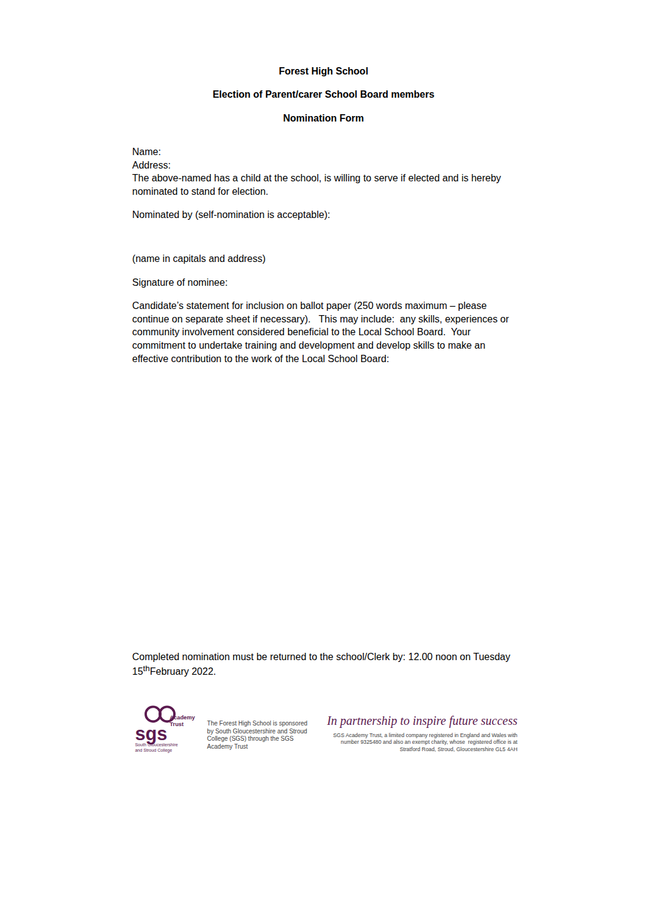Forest High School
Election of Parent/carer School Board members
Nomination Form
Name:
Address:
The above-named has a child at the school, is willing to serve if elected and is hereby nominated to stand for election.
Nominated by (self-nomination is acceptable):
(name in capitals and address)
Signature of nominee:
Candidate’s statement for inclusion on ballot paper (250 words maximum – please continue on separate sheet if necessary). This may include: any skills, experiences or community involvement considered beneficial to the Local School Board. Your commitment to undertake training and development and develop skills to make an effective contribution to the work of the Local School Board:
Completed nomination must be returned to the school/Clerk by: 12.00 noon on Tuesday 15thFebruary 2022.
SGS Academy Trust sgs Academy Trust South Gloucestershire and Stroud College
The Forest High School is sponsored by South Gloucestershire and Stroud College (SGS) through the SGS Academy Trust
In partnership to inspire future success
SGS Academy Trust, a limited company registered in England and Wales with number 9325480 and also an exempt charity, whose registered office is at Stratford Road, Stroud, Gloucestershire GL5 4AH